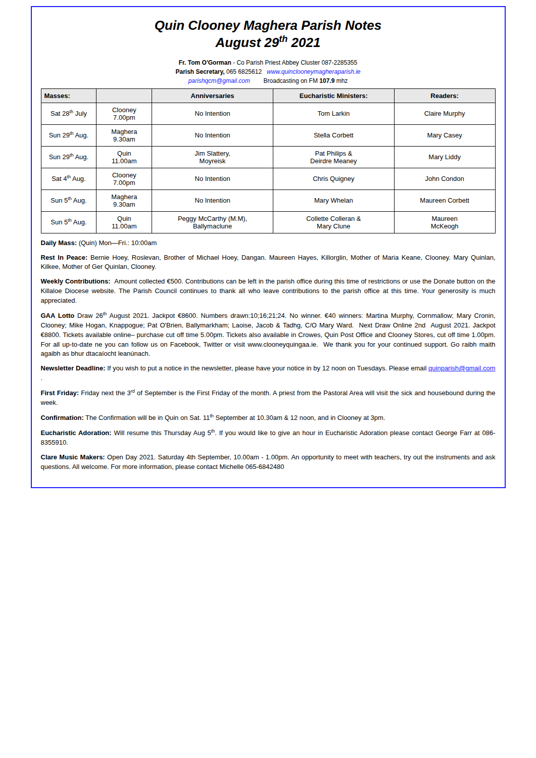Quin Clooney Maghera Parish Notes
August 29th 2021
Fr. Tom O'Gorman - Co Parish Priest Abbey Cluster 087-2285355
Parish Secretary, 065 6825612 www.quinclooneymagheraparish.ie
parishqcm@gmail.com Broadcasting on FM 107.9 mhz
| Masses: | | Anniversaries | Eucharistic Ministers: | Readers: |
| --- | --- | --- | --- | --- |
| Sat 28 th July | Clooney 7.00pm | No Intention | Tom Larkin | Claire Murphy |
| Sun 29 th Aug. | Maghera 9.30am | No Intention | Stella Corbett | Mary Casey |
| Sun 29 th Aug. | Quin 11.00am | Jim Slattery, Moyreisk | Pat Philips & Deirdre Meaney | Mary Liddy |
| Sat 4 th Aug. | Clooney 7.00pm | No Intention | Chris Quigney | John Condon |
| Sun 5 th Aug. | Maghera 9.30am | No Intention | Mary Whelan | Maureen Corbett |
| Sun 5 th Aug. | Quin 11.00am | Peggy McCarthy (M.M), Ballymaclune | Collette Colleran & Mary Clune | Maureen McKeogh |
Daily Mass: (Quin) Mon—Fri.: 10:00am
Rest In Peace: Bernie Hoey, Roslevan, Brother of Michael Hoey, Dangan. Maureen Hayes, Killorglin, Mother of Maria Keane, Clooney. Mary Quinlan, Kilkee, Mother of Ger Quinlan, Clooney.
Weekly Contributions: Amount collected €500. Contributions can be left in the parish office during this time of restrictions or use the Donate button on the Killaloe Diocese website. The Parish Council continues to thank all who leave contributions to the parish office at this time. Your generosity is much appreciated.
GAA Lotto Draw 26th August 2021. Jackpot €8600. Numbers drawn:10;16;21;24. No winner. €40 winners: Martina Murphy, Cornmallow; Mary Cronin, Clooney; Mike Hogan, Knappogue; Pat O'Brien, Ballymarkham; Laoise, Jacob & Tadhg, C/O Mary Ward. Next Draw Online 2nd August 2021. Jackpot €8800. Tickets available online– purchase cut off time 5.00pm. Tickets also available in Crowes, Quin Post Office and Clooney Stores, cut off time 1.00pm. For all up-to-date ne you can follow us on Facebook, Twitter or visit www.clooneyquingaa.ie. We thank you for your continued support. Go raibh maith agaibh as bhur dtacaíocht leanúnach.
Newsletter Deadline: If you wish to put a notice in the newsletter, please have your notice in by 12 noon on Tuesdays. Please email quinparish@gmail.com .
First Friday: Friday next the 3rd of September is the First Friday of the month. A priest from the Pastoral Area will visit the sick and housebound during the week.
Confirmation: The Confirmation will be in Quin on Sat. 11th September at 10.30am & 12 noon, and in Clooney at 3pm.
Eucharistic Adoration: Will resume this Thursday Aug 5th. If you would like to give an hour in Eucharistic Adoration please contact George Farr at 086-8355910.
Clare Music Makers: Open Day 2021. Saturday 4th September, 10.00am - 1.00pm. An opportunity to meet with teachers, try out the instruments and ask questions. All welcome. For more information, please contact Michelle 065-6842480